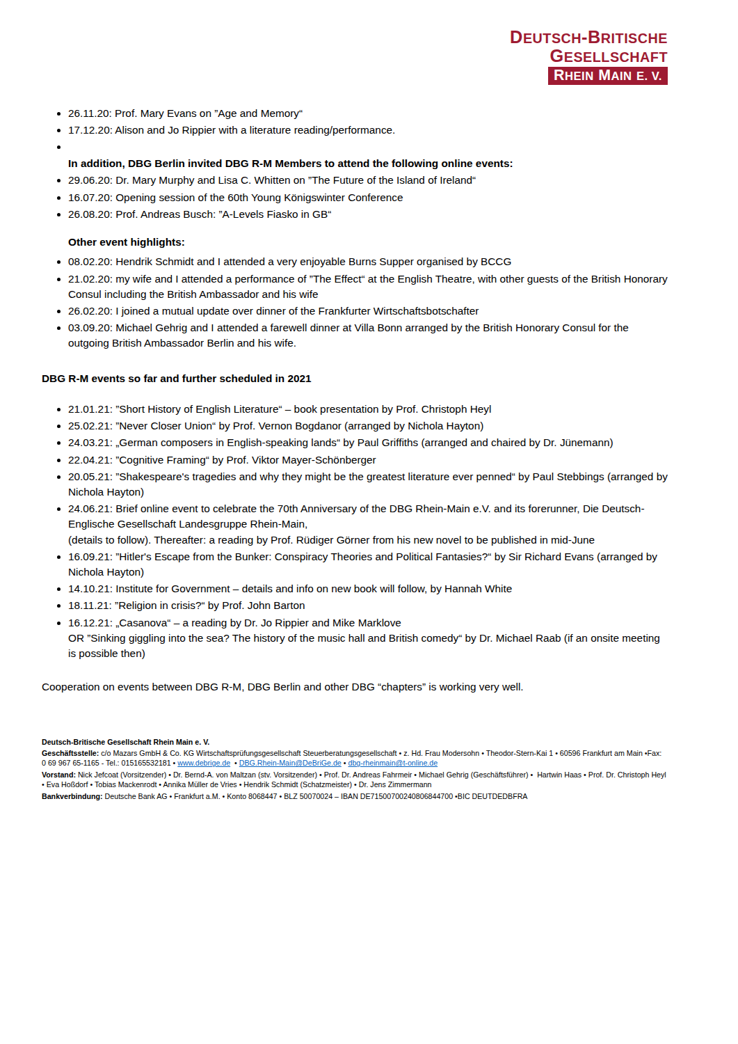DEUTSCH-BRITISCHE
GESELLSCHAFT
RHEIN MAIN E. V.
26.11.20: Prof. Mary Evans on ”Age and Memory“
17.12.20: Alison and Jo Rippier with a literature reading/performance.
In addition, DBG Berlin invited DBG R-M Members to attend the following online events:
29.06.20: Dr. Mary Murphy and Lisa C. Whitten on ”The Future of the Island of Ireland“
16.07.20: Opening session of the 60th Young Königswinter Conference
26.08.20: Prof. Andreas Busch: ”A-Levels Fiasko in GB“
Other event highlights:
08.02.20: Hendrik Schmidt and I attended a very enjoyable Burns Supper organised by BCCG
21.02.20: my wife and I attended a performance of ”The Effect“ at the English Theatre, with other guests of the British Honorary Consul including the British Ambassador and his wife
26.02.20: I joined a mutual update over dinner of the Frankfurter Wirtschaftsbotschafter
03.09.20: Michael Gehrig and I attended a farewell dinner at Villa Bonn arranged by the British Honorary Consul for the outgoing British Ambassador Berlin and his wife.
DBG R-M events so far and further scheduled in 2021
21.01.21: ”Short History of English Literature“ – book presentation by Prof. Christoph Heyl
25.02.21: ”Never Closer Union“ by Prof. Vernon Bogdanor (arranged by Nichola Hayton)
24.03.21: „German composers in English-speaking lands“ by Paul Griffiths (arranged and chaired by Dr. Jünemann)
22.04.21: ”Cognitive Framing“ by Prof. Viktor Mayer-Schönberger
20.05.21: ”Shakespeare's tragedies and why they might be the greatest literature ever penned“ by Paul Stebbings (arranged by Nichola Hayton)
24.06.21: Brief online event to celebrate the 70th Anniversary of the DBG Rhein-Main e.V. and its forerunner, Die Deutsch-Englische Gesellschaft Landesgruppe Rhein-Main,
(details to follow). Thereafter: a reading by Prof. Rüdiger Görner from his new novel to be published in mid-June
16.09.21: ”Hitler's Escape from the Bunker: Conspiracy Theories and Political Fantasies?“ by Sir Richard Evans (arranged by Nichola Hayton)
14.10.21: Institute for Government – details and info on new book will follow, by Hannah White
18.11.21: ”Religion in crisis?“ by Prof. John Barton
16.12.21: „Casanova“ – a reading by Dr. Jo Rippier and Mike Marklove
OR ”Sinking giggling into the sea? The history of the music hall and British comedy“ by Dr. Michael Raab (if an onsite meeting is possible then)
Cooperation on events between DBG R-M, DBG Berlin and other DBG “chapters” is working very well.
Deutsch-Britische Gesellschaft Rhein Main e. V.
Geschäftsstelle: c/o Mazars GmbH & Co. KG Wirtschaftsprüfungsgesellschaft Steuerberatungsgesellschaft • z. Hd. Frau Modersohn • Theodor-Stern-Kai 1 • 60596 Frankfurt am Main •Fax: 0 69 967 65-1165 - Tel.: 015165532181 • www.debrige.de • DBG.Rhein-Main@DeBriGe.de • dbg-rheinmain@t-online.de
Vorstand: Nick Jefcoat (Vorsitzender) • Dr. Bernd-A. von Maltzan (stv. Vorsitzender) • Prof. Dr. Andreas Fahrmeir • Michael Gehrig (Geschäftsführer) • Hartwin Haas • Prof. Dr. Christoph Heyl • Eva Hoßdorf • Tobias Mackenrodt • Annika Müller de Vries • Hendrik Schmidt (Schatzmeister) • Dr. Jens Zimmermann
Bankverbindung: Deutsche Bank AG • Frankfurt a.M. • Konto 8068447 • BLZ 50070024 – IBAN DE71500700240806844700 •BIC DEUTDEDBFRA